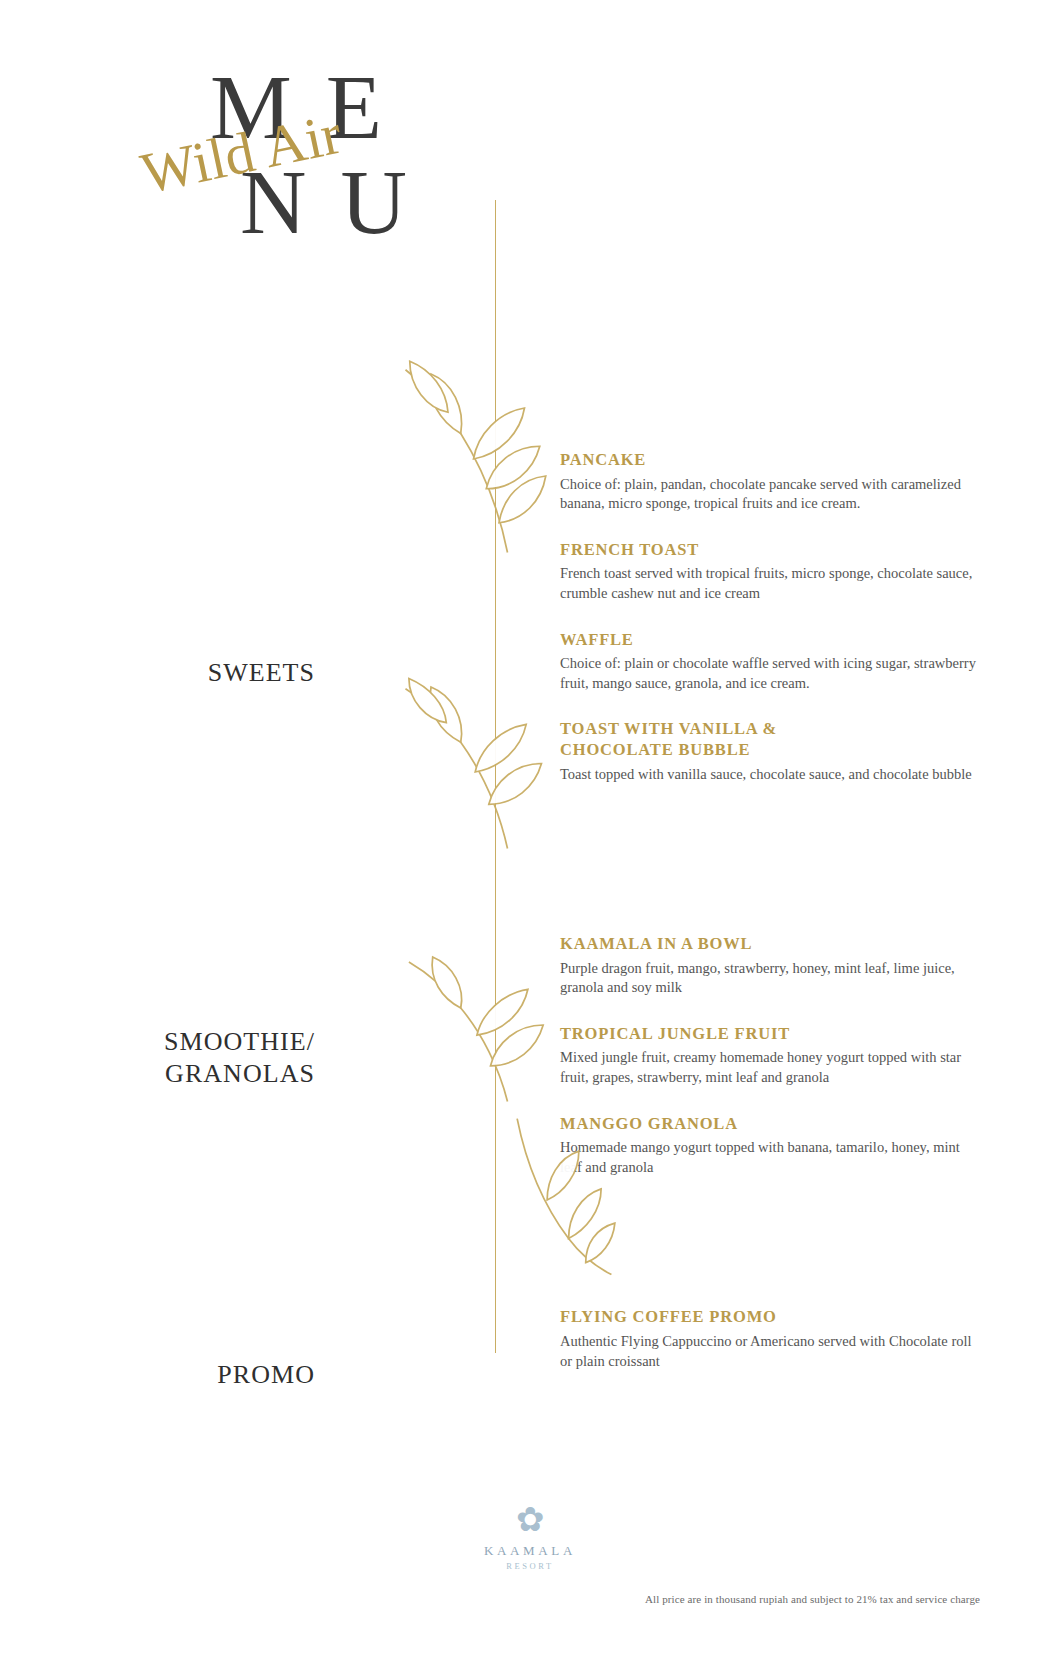M E
N U
Wild Air
SWEETS
Pancake
Choice of: plain, pandan, chocolate pancake served with caramelized banana, micro sponge, tropical fruits and ice cream.
French Toast
French toast served with tropical fruits, micro sponge, chocolate sauce, crumble cashew nut and ice cream
Waffle
Choice of: plain or chocolate waffle served with icing sugar, strawberry fruit, mango sauce, granola, and ice cream.
Toast with Vanilla &
Chocolate Bubble
Toast topped with vanilla sauce, chocolate sauce, and chocolate bubble
SMOOTHIE/
GRANOLAS
Kaamala in a Bowl
Purple dragon fruit, mango, strawberry, honey, mint leaf, lime juice, granola and soy milk
Tropical Jungle Fruit
Mixed jungle fruit, creamy homemade honey yogurt topped with star fruit, grapes, strawberry, mint leaf and granola
Manggo Granola
Homemade mango yogurt topped with banana, tamarilo, honey, mint leaf and granola
PROMO
Flying Coffee Promo
Authentic Flying Cappuccino or Americano served with Chocolate roll or plain croissant
✿
KAAMALA
RESORT
All price are in thousand rupiah and subject to 21% tax and service charge